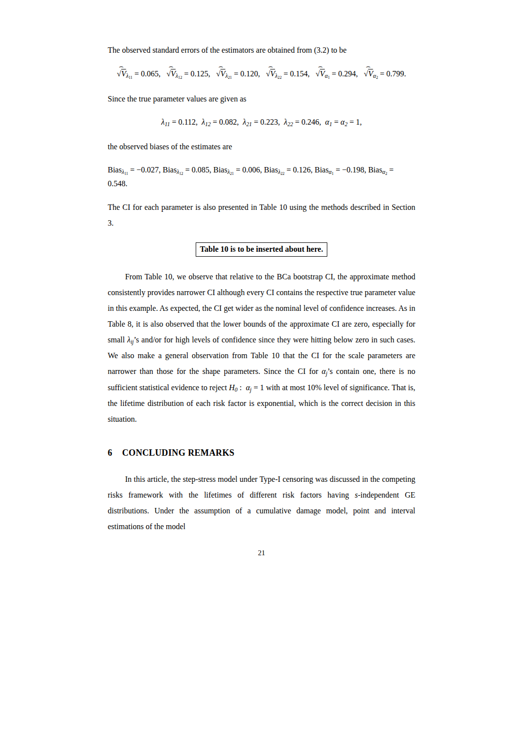The observed standard errors of the estimators are obtained from (3.2) to be
⌢√Vλ11 = 0.065, ⌢√Vλ12 = 0.125, ⌢√Vλ21 = 0.120, ⌢√Vλ22 = 0.154, ⌢√Vα1 = 0.294, ⌢√Vα2 = 0.799.
Since the true parameter values are given as
λ11 = 0.112, λ12 = 0.082, λ21 = 0.223, λ22 = 0.246, α1 = α2 = 1,
the observed biases of the estimates are
Biasλ11 = −0.027, Biasλ12 = 0.085, Biasλ21 = 0.006, Biasλ22 = 0.126, Biasα1 = −0.198, Biasα2 = 0.548.
The CI for each parameter is also presented in Table 10 using the methods described in Section 3.
Table 10 is to be inserted about here.
From Table 10, we observe that relative to the BCa bootstrap CI, the approximate method consistently provides narrower CI although every CI contains the respective true parameter value in this example. As expected, the CI get wider as the nominal level of confidence increases. As in Table 8, it is also observed that the lower bounds of the approximate CI are zero, especially for small λij’s and/or for high levels of confidence since they were hitting below zero in such cases. We also make a general observation from Table 10 that the CI for the scale parameters are narrower than those for the shape parameters. Since the CI for αj’s contain one, there is no sufficient statistical evidence to reject H0 : αj = 1 with at most 10% level of significance. That is, the lifetime distribution of each risk factor is exponential, which is the correct decision in this situation.
6 CONCLUDING REMARKS
In this article, the step-stress model under Type-I censoring was discussed in the competing risks framework with the lifetimes of different risk factors having s-independent GE distributions. Under the assumption of a cumulative damage model, point and interval estimations of the model
21